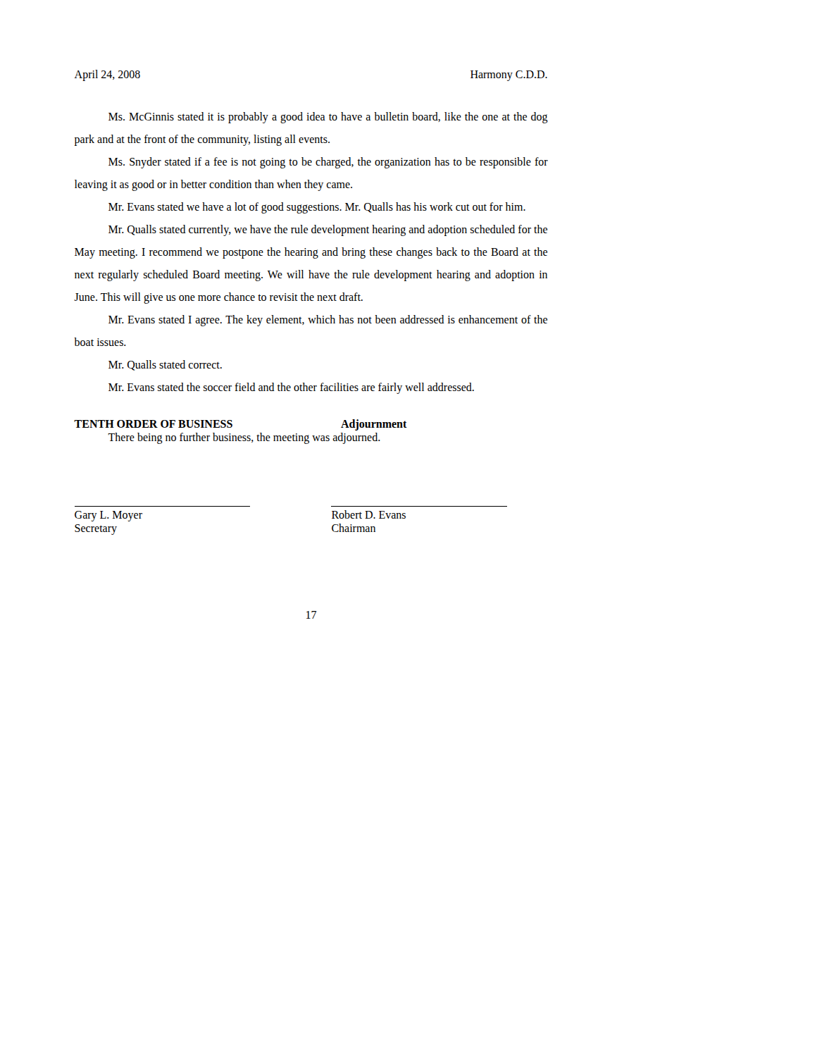April 24, 2008 Harmony C.D.D.
Ms. McGinnis stated it is probably a good idea to have a bulletin board, like the one at the dog park and at the front of the community, listing all events.
Ms. Snyder stated if a fee is not going to be charged, the organization has to be responsible for leaving it as good or in better condition than when they came.
Mr. Evans stated we have a lot of good suggestions. Mr. Qualls has his work cut out for him.
Mr. Qualls stated currently, we have the rule development hearing and adoption scheduled for the May meeting. I recommend we postpone the hearing and bring these changes back to the Board at the next regularly scheduled Board meeting. We will have the rule development hearing and adoption in June. This will give us one more chance to revisit the next draft.
Mr. Evans stated I agree. The key element, which has not been addressed is enhancement of the boat issues.
Mr. Qualls stated correct.
Mr. Evans stated the soccer field and the other facilities are fairly well addressed.
TENTH ORDER OF BUSINESSAdjournment
There being no further business, the meeting was adjourned.
Gary L. Moyer
Secretary
Robert D. Evans
Chairman
17